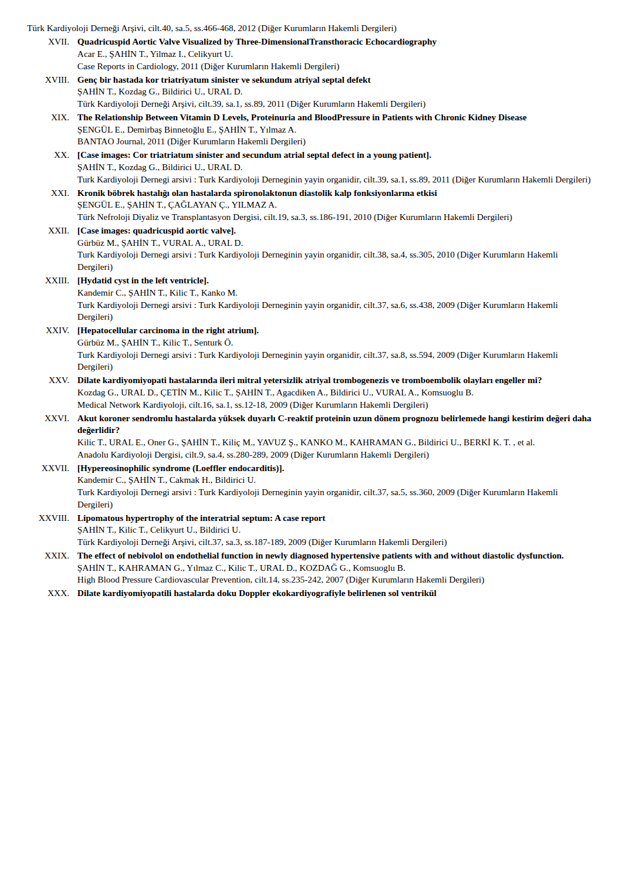Türk Kardiyoloji Derneği Arşivi, cilt.40, sa.5, ss.466-468, 2012 (Diğer Kurumların Hakemli Dergileri)
XVII.
Quadricuspid Aortic Valve Visualized by Three-DimensionalTransthoracic Echocardiography
Acar E., ŞAHİN T., Yilmaz I., Celikyurt U.
Case Reports in Cardiology, 2011 (Diğer Kurumların Hakemli Dergileri)
XVIII.
Genç bir hastada kor triatriyatum sinister ve sekundum atriyal septal defekt
ŞAHİN T., Kozdag G., Bildirici U., URAL D.
Türk Kardiyoloji Derneği Arşivi, cilt.39, sa.1, ss.89, 2011 (Diğer Kurumların Hakemli Dergileri)
XIX.
The Relationship Between Vitamin D Levels, Proteinuria and BloodPressure in Patients with Chronic Kidney Disease
ŞENGÜL E., Demirbaş Binnetoğlu E., ŞAHİN T., Yılmaz A.
BANTAO Journal, 2011 (Diğer Kurumların Hakemli Dergileri)
XX.
[Case images: Cor triatriatum sinister and secundum atrial septal defect in a young patient].
ŞAHİN T., Kozdag G., Bildirici U., URAL D.
Turk Kardiyoloji Dernegi arsivi : Turk Kardiyoloji Derneginin yayin organidir, cilt.39, sa.1, ss.89, 2011 (Diğer Kurumların Hakemli Dergileri)
XXI.
Kronik böbrek hastalığı olan hastalarda spironolaktonun diastolik kalp fonksiyonlarına etkisi
ŞENGÜL E., ŞAHİN T., ÇAĞLAYAN Ç., YILMAZ A.
Türk Nefroloji Diyaliz ve Transplantasyon Dergisi, cilt.19, sa.3, ss.186-191, 2010 (Diğer Kurumların Hakemli Dergileri)
XXII.
[Case images: quadricuspid aortic valve].
Gürbüz M., ŞAHİN T., VURAL A., URAL D.
Turk Kardiyoloji Dernegi arsivi : Turk Kardiyoloji Derneginin yayin organidir, cilt.38, sa.4, ss.305, 2010 (Diğer Kurumların Hakemli Dergileri)
XXIII.
[Hydatid cyst in the left ventricle].
Kandemir C., ŞAHİN T., Kilic T., Kanko M.
Turk Kardiyoloji Dernegi arsivi : Turk Kardiyoloji Derneginin yayin organidir, cilt.37, sa.6, ss.438, 2009 (Diğer Kurumların Hakemli Dergileri)
XXIV.
[Hepatocellular carcinoma in the right atrium].
Gürbüz M., ŞAHİN T., Kilic T., Senturk Ö.
Turk Kardiyoloji Dernegi arsivi : Turk Kardiyoloji Derneginin yayin organidir, cilt.37, sa.8, ss.594, 2009 (Diğer Kurumların Hakemli Dergileri)
XXV.
Dilate kardiyomiyopati hastalarında ileri mitral yetersizlik atriyal trombogenezis ve tromboembolik olayları engeller mi?
Kozdag G., URAL D., ÇETİN M., Kilic T., ŞAHİN T., Agacdiken A., Bildirici U., VURAL A., Komsuoglu B.
Medical Network Kardiyoloji, cilt.16, sa.1, ss.12-18, 2009 (Diğer Kurumların Hakemli Dergileri)
XXVI.
Akut koroner sendromlu hastalarda yüksek duyarlı C-reaktif proteinin uzun dönem prognozu belirlemede hangi kestirim değeri daha değerlidir?
Kilic T., URAL E., Oner G., ŞAHİN T., Kiliç M., YAVUZ Ş., KANKO M., KAHRAMAN G., Bildirici U., BERKİ K. T. , et al.
Anadolu Kardiyoloji Dergisi, cilt.9, sa.4, ss.280-289, 2009 (Diğer Kurumların Hakemli Dergileri)
XXVII.
[Hypereosinophilic syndrome (Loeffler endocarditis)].
Kandemir C., ŞAHİN T., Cakmak H., Bildirici U.
Turk Kardiyoloji Dernegi arsivi : Turk Kardiyoloji Derneginin yayin organidir, cilt.37, sa.5, ss.360, 2009 (Diğer Kurumların Hakemli Dergileri)
XXVIII.
Lipomatous hypertrophy of the interatrial septum: A case report
ŞAHİN T., Kilic T., Celikyurt U., Bildirici U.
Türk Kardiyoloji Derneği Arşivi, cilt.37, sa.3, ss.187-189, 2009 (Diğer Kurumların Hakemli Dergileri)
XXIX.
The effect of nebivolol on endothelial function in newly diagnosed hypertensive patients with and without diastolic dysfunction.
ŞAHİN T., KAHRAMAN G., Yılmaz C., Kilic T., URAL D., KOZDAĞ G., Komsuoglu B.
High Blood Pressure Cardiovascular Prevention, cilt.14, ss.235-242, 2007 (Diğer Kurumların Hakemli Dergileri)
XXX.
Dilate kardiyomiyopatili hastalarda doku Doppler ekokardiyografiyle belirlenen sol ventrikül